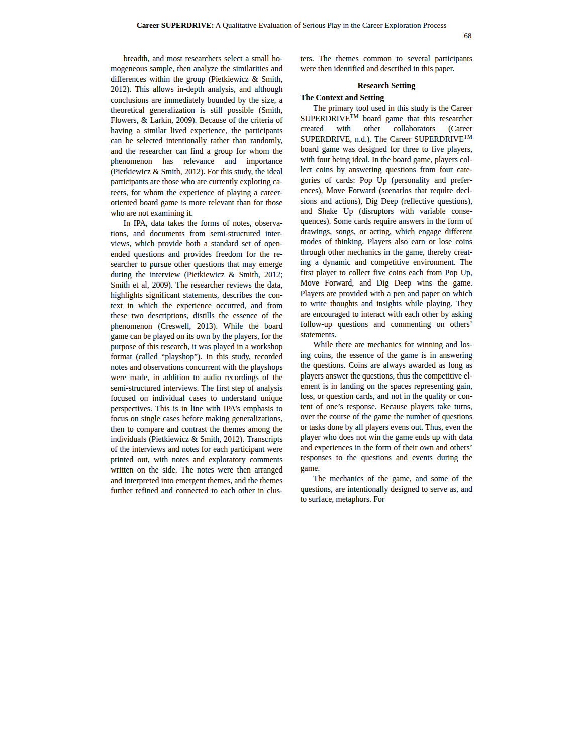Career SUPERDRIVE: A Qualitative Evaluation of Serious Play in the Career Exploration Process
68
breadth, and most researchers select a small homogeneous sample, then analyze the similarities and differences within the group (Pietkiewicz & Smith, 2012). This allows in-depth analysis, and although conclusions are immediately bounded by the size, a theoretical generalization is still possible (Smith, Flowers, & Larkin, 2009). Because of the criteria of having a similar lived experience, the participants can be selected intentionally rather than randomly, and the researcher can find a group for whom the phenomenon has relevance and importance (Pietkiewicz & Smith, 2012). For this study, the ideal participants are those who are currently exploring careers, for whom the experience of playing a career-oriented board game is more relevant than for those who are not examining it.
In IPA, data takes the forms of notes, observations, and documents from semi-structured interviews, which provide both a standard set of open-ended questions and provides freedom for the researcher to pursue other questions that may emerge during the interview (Pietkiewicz & Smith, 2012; Smith et al, 2009). The researcher reviews the data, highlights significant statements, describes the context in which the experience occurred, and from these two descriptions, distills the essence of the phenomenon (Creswell, 2013). While the board game can be played on its own by the players, for the purpose of this research, it was played in a workshop format (called “playshop”). In this study, recorded notes and observations concurrent with the playshops were made, in addition to audio recordings of the semi-structured interviews. The first step of analysis focused on individual cases to understand unique perspectives. This is in line with IPA’s emphasis to focus on single cases before making generalizations, then to compare and contrast the themes among the individuals (Pietkiewicz & Smith, 2012). Transcripts of the interviews and notes for each participant were printed out, with notes and exploratory comments written on the side. The notes were then arranged and interpreted into emergent themes, and the themes further refined and connected to each other in clusters. The themes common to several participants were then identified and described in this paper.
Research Setting
The Context and Setting
The primary tool used in this study is the Career SUPERDRIVETM board game that this researcher created with other collaborators (Career SUPERDRIVE, n.d.). The Career SUPERDRIVETM board game was designed for three to five players, with four being ideal. In the board game, players collect coins by answering questions from four categories of cards: Pop Up (personality and preferences), Move Forward (scenarios that require decisions and actions), Dig Deep (reflective questions), and Shake Up (disruptors with variable consequences). Some cards require answers in the form of drawings, songs, or acting, which engage different modes of thinking. Players also earn or lose coins through other mechanics in the game, thereby creating a dynamic and competitive environment. The first player to collect five coins each from Pop Up, Move Forward, and Dig Deep wins the game. Players are provided with a pen and paper on which to write thoughts and insights while playing. They are encouraged to interact with each other by asking follow-up questions and commenting on others’ statements.
While there are mechanics for winning and losing coins, the essence of the game is in answering the questions. Coins are always awarded as long as players answer the questions, thus the competitive element is in landing on the spaces representing gain, loss, or question cards, and not in the quality or content of one’s response. Because players take turns, over the course of the game the number of questions or tasks done by all players evens out. Thus, even the player who does not win the game ends up with data and experiences in the form of their own and others’ responses to the questions and events during the game.
The mechanics of the game, and some of the questions, are intentionally designed to serve as, and to surface, metaphors. For